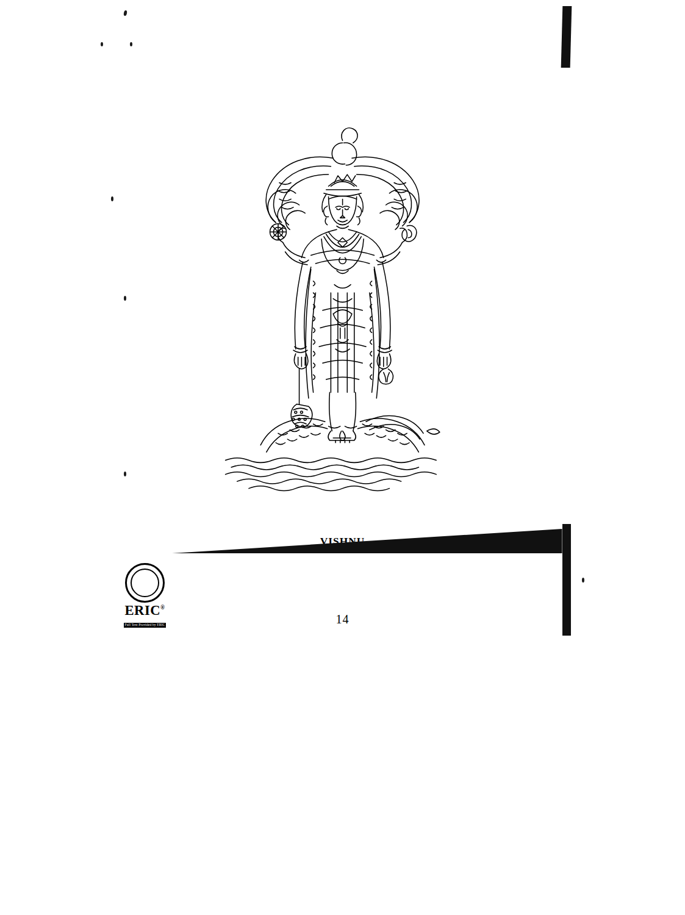VISHNU
ERIC®
Full Text Provided by ERIC
14